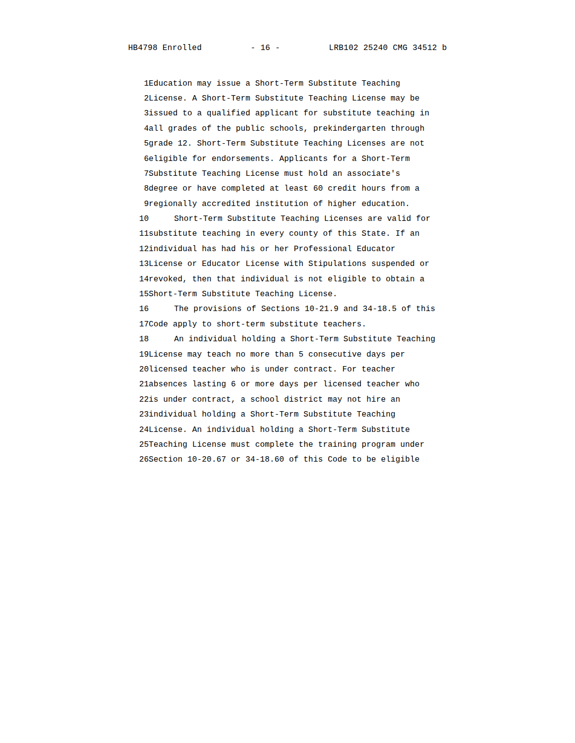HB4798 Enrolled - 16 - LRB102 25240 CMG 34512 b
| 1 | Education may issue a Short-Term Substitute Teaching |
| 2 | License. A Short-Term Substitute Teaching License may be |
| 3 | issued to a qualified applicant for substitute teaching in |
| 4 | all grades of the public schools, prekindergarten through |
| 5 | grade 12. Short-Term Substitute Teaching Licenses are not |
| 6 | eligible for endorsements. Applicants for a Short-Term |
| 7 | Substitute Teaching License must hold an associate's |
| 8 | degree or have completed at least 60 credit hours from a |
| 9 | regionally accredited institution of higher education. |
| 10 | Short-Term Substitute Teaching Licenses are valid for |
| 11 | substitute teaching in every county of this State. If an |
| 12 | individual has had his or her Professional Educator |
| 13 | License or Educator License with Stipulations suspended or |
| 14 | revoked, then that individual is not eligible to obtain a |
| 15 | Short-Term Substitute Teaching License. |
| 16 | The provisions of Sections 10-21.9 and 34-18.5 of this |
| 17 | Code apply to short-term substitute teachers. |
| 18 | An individual holding a Short-Term Substitute Teaching |
| 19 | License may teach no more than 5 consecutive days per |
| 20 | licensed teacher who is under contract. For teacher |
| 21 | absences lasting 6 or more days per licensed teacher who |
| 22 | is under contract, a school district may not hire an |
| 23 | individual holding a Short-Term Substitute Teaching |
| 24 | License. An individual holding a Short-Term Substitute |
| 25 | Teaching License must complete the training program under |
| 26 | Section 10-20.67 or 34-18.60 of this Code to be eligible |